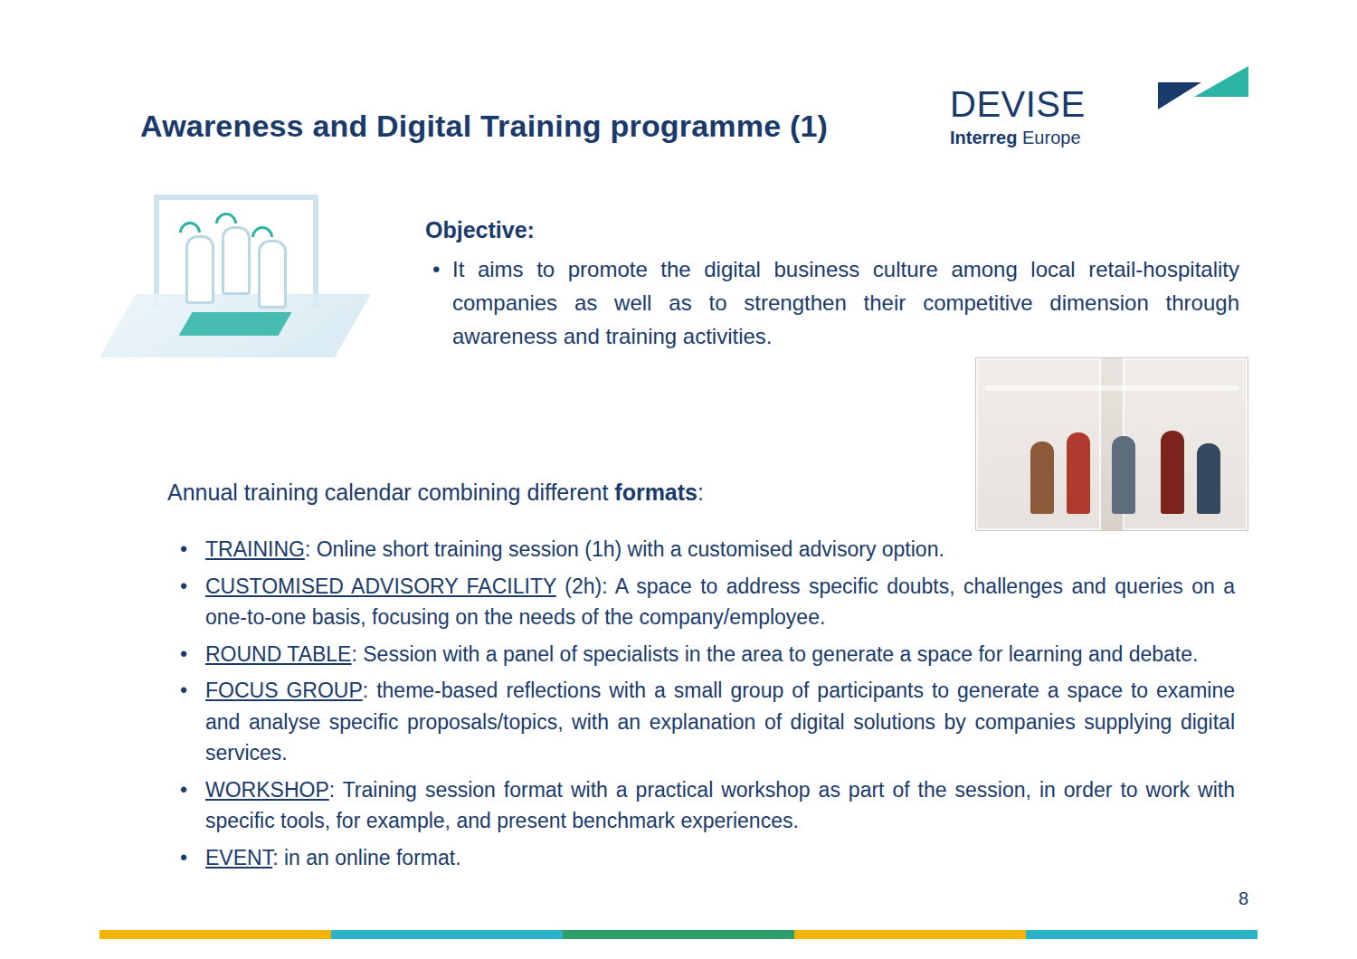Awareness and Digital Training programme (1)
DEVISE
Interreg Europe
Objective:
It aims to promote the digital business culture among local retail-hospitality companies as well as to strengthen their competitive dimension through awareness and training activities.
Annual training calendar combining different formats:
TRAINING: Online short training session (1h) with a customised advisory option.
CUSTOMISED ADVISORY FACILITY (2h): A space to address specific doubts, challenges and queries on a one-to-one basis, focusing on the needs of the company/employee.
ROUND TABLE: Session with a panel of specialists in the area to generate a space for learning and debate.
FOCUS GROUP: theme-based reflections with a small group of participants to generate a space to examine and analyse specific proposals/topics, with an explanation of digital solutions by companies supplying digital services.
WORKSHOP: Training session format with a practical workshop as part of the session, in order to work with specific tools, for example, and present benchmark experiences.
EVENT: in an online format.
8